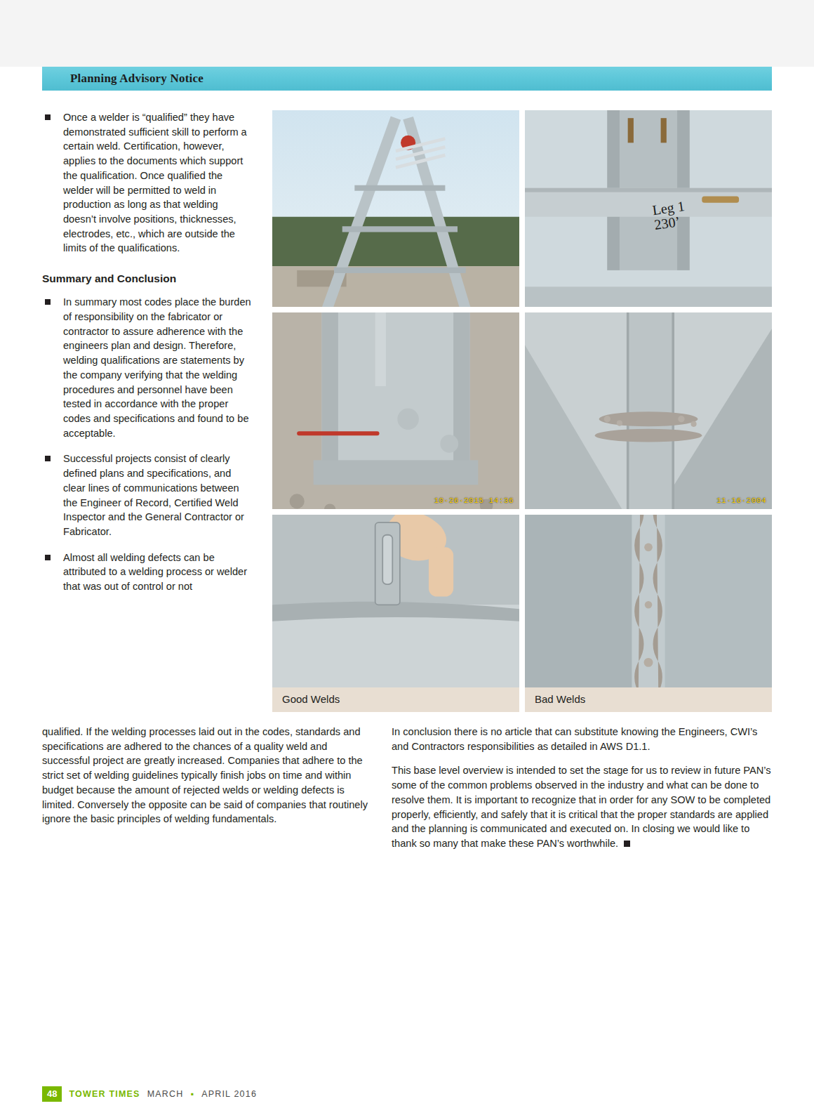Planning Advisory Notice
Once a welder is “qualified” they have demonstrated sufficient skill to perform a certain weld. Certification, however, applies to the documents which support the qualification. Once qualified the welder will be permitted to weld in production as long as that welding doesn’t involve positions, thicknesses, electrodes, etc., which are outside the limits of the qualifications.
Summary and Conclusion
In summary most codes place the burden of responsibility on the fabricator or contractor to assure adherence with the engineers plan and design. Therefore, welding qualifications are statements by the company verifying that the welding procedures and personnel have been tested in accordance with the proper codes and specifications and found to be acceptable.
Successful projects consist of clearly defined plans and specifications, and clear lines of communications between the Engineer of Record, Certified Weld Inspector and the General Contractor or Fabricator.
Almost all welding defects can be attributed to a welding process or welder that was out of control or not
Leg 1
230’
10·26·2015 14:36
11·16·2004
2016·01·18 09:28
Good Welds
Bad Welds
qualified. If the welding processes laid out in the codes, standards and specifications are adhered to the chances of a quality weld and successful project are greatly increased. Companies that adhere to the strict set of welding guidelines typically finish jobs on time and within budget because the amount of rejected welds or welding defects is limited. Conversely the opposite can be said of companies that routinely ignore the basic principles of welding fundamentals.
In conclusion there is no article that can substitute knowing the Engineers, CWI’s and Contractors responsibilities as detailed in AWS D1.1.
This base level overview is intended to set the stage for us to review in future PAN’s some of the common problems observed in the industry and what can be done to resolve them. It is important to recognize that in order for any SOW to be completed properly, efficiently, and safely that it is critical that the proper standards are applied and the planning is communicated and executed on. In closing we would like to thank so many that make these PAN’s worthwhile.
48 TOWER TIMES MARCH ▪ APRIL 2016